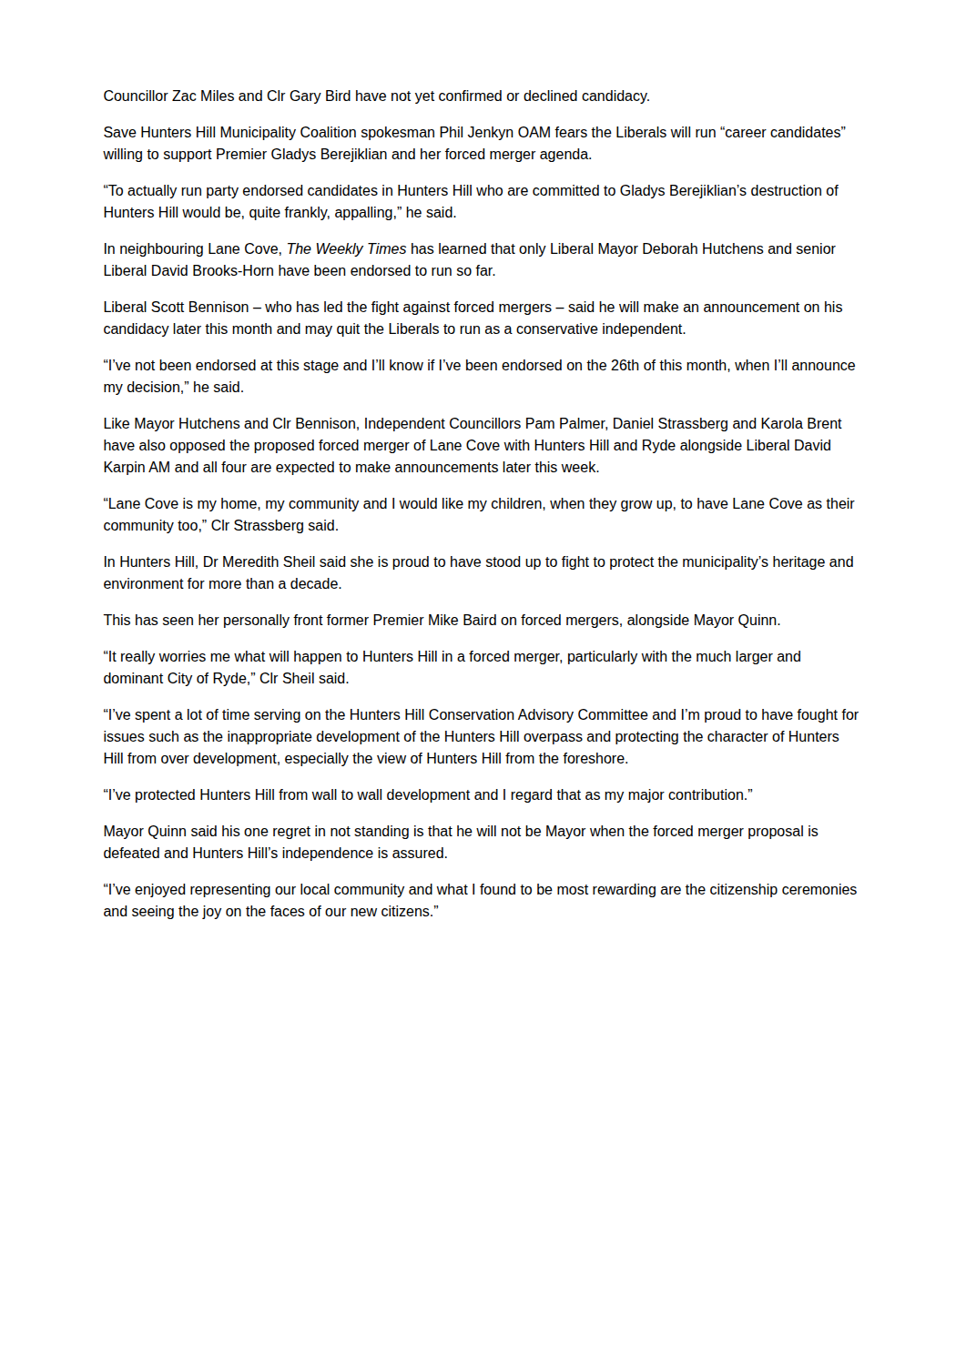Councillor Zac Miles and Clr Gary Bird have not yet confirmed or declined candidacy.
Save Hunters Hill Municipality Coalition spokesman Phil Jenkyn OAM fears the Liberals will run “career candidates” willing to support Premier Gladys Berejiklian and her forced merger agenda.
“To actually run party endorsed candidates in Hunters Hill who are committed to Gladys Berejiklian’s destruction of Hunters Hill would be, quite frankly, appalling,” he said.
In neighbouring Lane Cove, The Weekly Times has learned that only Liberal Mayor Deborah Hutchens and senior Liberal David Brooks-Horn have been endorsed to run so far.
Liberal Scott Bennison – who has led the fight against forced mergers – said he will make an announcement on his candidacy later this month and may quit the Liberals to run as a conservative independent.
“I’ve not been endorsed at this stage and I’ll know if I’ve been endorsed on the 26th of this month, when I’ll announce my decision,” he said.
Like Mayor Hutchens and Clr Bennison, Independent Councillors Pam Palmer, Daniel Strassberg and Karola Brent have also opposed the proposed forced merger of Lane Cove with Hunters Hill and Ryde alongside Liberal David Karpin AM and all four are expected to make announcements later this week.
“Lane Cove is my home, my community and I would like my children, when they grow up, to have Lane Cove as their community too,” Clr Strassberg said.
In Hunters Hill, Dr Meredith Sheil said she is proud to have stood up to fight to protect the municipality’s heritage and environment for more than a decade.
This has seen her personally front former Premier Mike Baird on forced mergers, alongside Mayor Quinn.
“It really worries me what will happen to Hunters Hill in a forced merger, particularly with the much larger and dominant City of Ryde,” Clr Sheil said.
“I’ve spent a lot of time serving on the Hunters Hill Conservation Advisory Committee and I’m proud to have fought for issues such as the inappropriate development of the Hunters Hill overpass and protecting the character of Hunters Hill from over development, especially the view of Hunters Hill from the foreshore.
“I’ve protected Hunters Hill from wall to wall development and I regard that as my major contribution.”
Mayor Quinn said his one regret in not standing is that he will not be Mayor when the forced merger proposal is defeated and Hunters Hill’s independence is assured.
“I’ve enjoyed representing our local community and what I found to be most rewarding are the citizenship ceremonies and seeing the joy on the faces of our new citizens.”